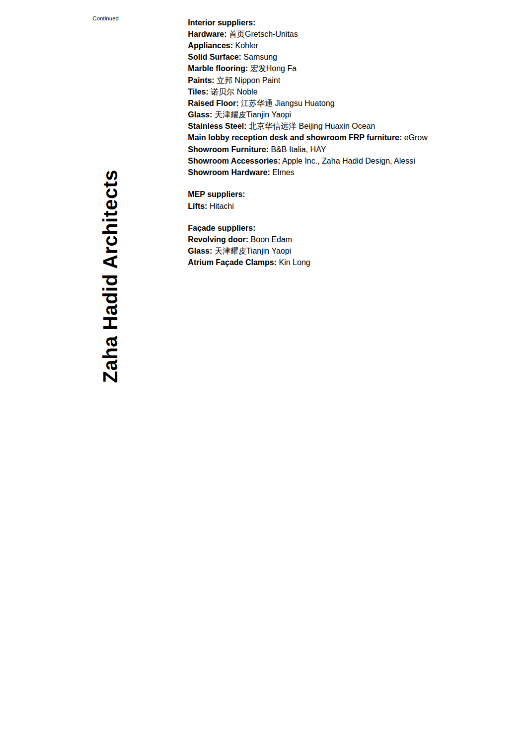Continued
Zaha Hadid Architects
Interior suppliers:
Hardware: 首页Gretsch-Unitas
Appliances: Kohler
Solid Surface: Samsung
Marble flooring: 宏发Hong Fa
Paints: 立邦 Nippon Paint
Tiles: 诺贝尔 Noble
Raised Floor: 江苏华通 Jiangsu Huatong
Glass: 天津耀皮Tianjin Yaopi
Stainless Steel: 北京华信远洋 Beijing Huaxin Ocean
Main lobby reception desk and showroom FRP furniture: eGrow
Showroom Furniture: B&B Italia, HAY
Showroom Accessories: Apple Inc., Zaha Hadid Design, Alessi
Showroom Hardware: Elmes
MEP suppliers:
Lifts: Hitachi
Façade suppliers:
Revolving door: Boon Edam
Glass: 天津耀皮Tianjin Yaopi
Atrium Façade Clamps: Kin Long